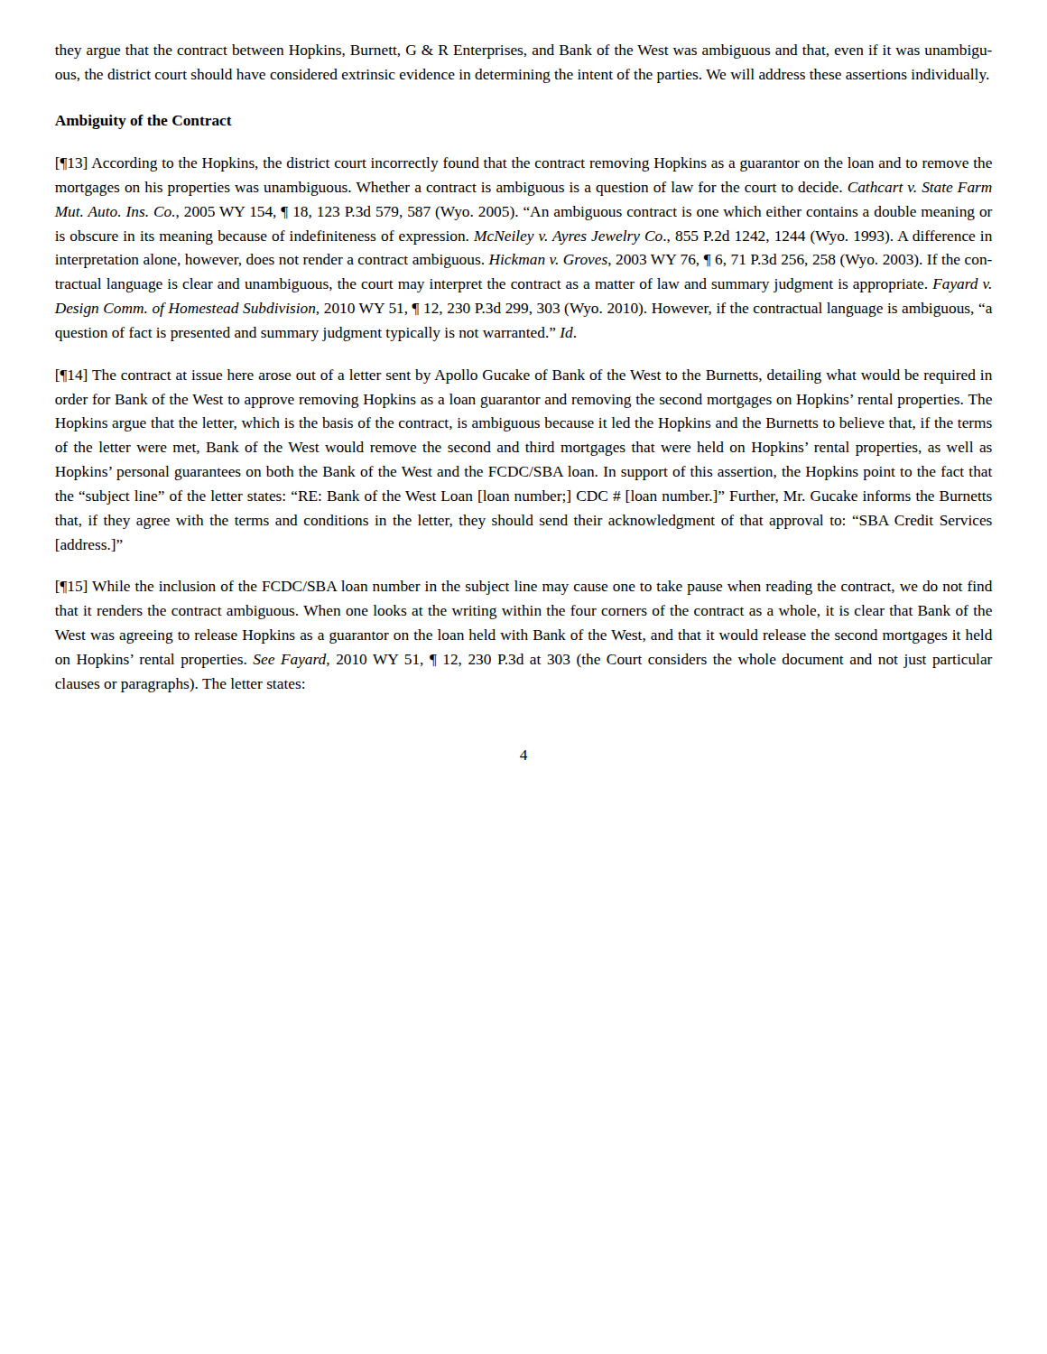they argue that the contract between Hopkins, Burnett, G & R Enterprises, and Bank of the West was ambiguous and that, even if it was unambiguous, the district court should have considered extrinsic evidence in determining the intent of the parties. We will address these assertions individually.
Ambiguity of the Contract
[¶13] According to the Hopkins, the district court incorrectly found that the contract removing Hopkins as a guarantor on the loan and to remove the mortgages on his properties was unambiguous. Whether a contract is ambiguous is a question of law for the court to decide. Cathcart v. State Farm Mut. Auto. Ins. Co., 2005 WY 154, ¶ 18, 123 P.3d 579, 587 (Wyo. 2005). “An ambiguous contract is one which either contains a double meaning or is obscure in its meaning because of indefiniteness of expression. McNeiley v. Ayres Jewelry Co., 855 P.2d 1242, 1244 (Wyo. 1993). A difference in interpretation alone, however, does not render a contract ambiguous. Hickman v. Groves, 2003 WY 76, ¶ 6, 71 P.3d 256, 258 (Wyo. 2003). If the contractual language is clear and unambiguous, the court may interpret the contract as a matter of law and summary judgment is appropriate. Fayard v. Design Comm. of Homestead Subdivision, 2010 WY 51, ¶ 12, 230 P.3d 299, 303 (Wyo. 2010). However, if the contractual language is ambiguous, “a question of fact is presented and summary judgment typically is not warranted.” Id.
[¶14] The contract at issue here arose out of a letter sent by Apollo Gucake of Bank of the West to the Burnetts, detailing what would be required in order for Bank of the West to approve removing Hopkins as a loan guarantor and removing the second mortgages on Hopkins’ rental properties. The Hopkins argue that the letter, which is the basis of the contract, is ambiguous because it led the Hopkins and the Burnetts to believe that, if the terms of the letter were met, Bank of the West would remove the second and third mortgages that were held on Hopkins’ rental properties, as well as Hopkins’ personal guarantees on both the Bank of the West and the FCDC/SBA loan. In support of this assertion, the Hopkins point to the fact that the “subject line” of the letter states: “RE: Bank of the West Loan [loan number;] CDC # [loan number.]” Further, Mr. Gucake informs the Burnetts that, if they agree with the terms and conditions in the letter, they should send their acknowledgment of that approval to: “SBA Credit Services [address.]”
[¶15] While the inclusion of the FCDC/SBA loan number in the subject line may cause one to take pause when reading the contract, we do not find that it renders the contract ambiguous. When one looks at the writing within the four corners of the contract as a whole, it is clear that Bank of the West was agreeing to release Hopkins as a guarantor on the loan held with Bank of the West, and that it would release the second mortgages it held on Hopkins’ rental properties. See Fayard, 2010 WY 51, ¶ 12, 230 P.3d at 303 (the Court considers the whole document and not just particular clauses or paragraphs). The letter states:
4